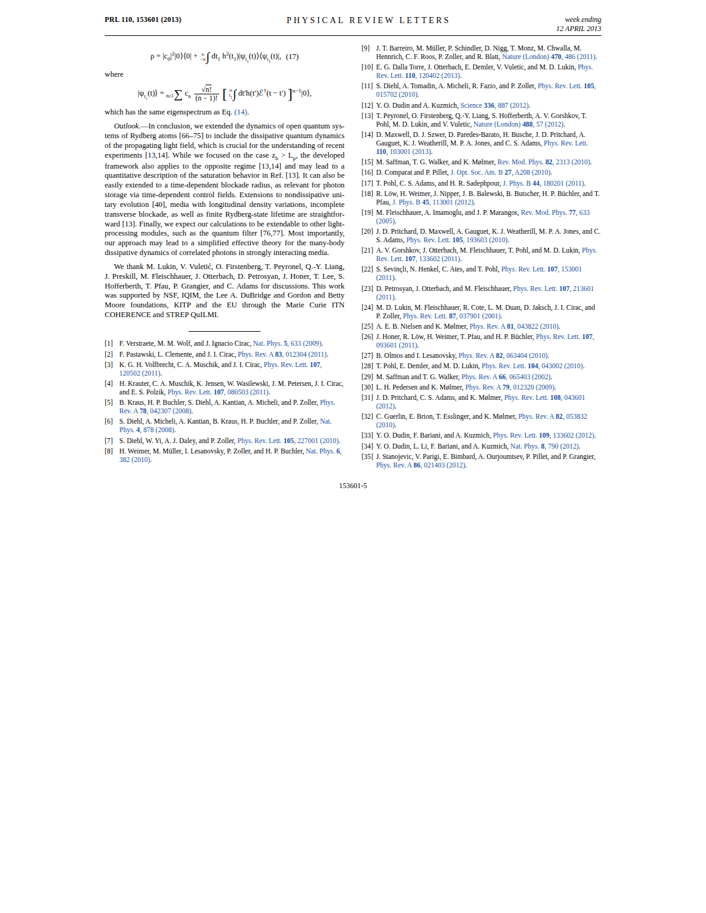PRL 110, 153601 (2013)
PHYSICAL REVIEW LETTERS
week ending
12 APRIL 2013
ρ = |c0|2|0⟩⟨0| + ∞−∞∫ dt1 h2(t1)|ψt1(t)⟩⟨ψt1(t)|, (17)
where
|ψt1(t)⟩ = n≥1∑ cn √n!(n − 1)! [ ∞t1∫ dt′h(t′)ℰ†(t − t′) ] n−1|0⟩,
which has the same eigenspectrum as Eq. (14).
Outlook.—In conclusion, we extended the dynamics of open quantum systems of Rydberg atoms [66–75] to include the dissipative quantum dynamics of the propagating light field, which is crucial for the understanding of recent experiments [13,14]. While we focused on the case zb > Lp, the developed framework also applies to the opposite regime [13,14] and may lead to a quantitative description of the saturation behavior in Ref. [13]. It can also be easily extended to a time-dependent blockade radius, as relevant for photon storage via time-dependent control fields. Extensions to nondissipative unitary evolution [40], media with longitudinal density variations, incomplete transverse blockade, as well as finite Rydberg-state lifetime are straightforward [13]. Finally, we expect our calculations to be extendable to other light-processing modules, such as the quantum filter [76,77]. Most importantly, our approach may lead to a simplified effective theory for the many-body dissipative dynamics of correlated photons in strongly interacting media.
We thank M. Lukin, V. Vuletić, O. Firstenberg, T. Peyronel, Q.-Y. Liang, J. Preskill, M. Fleischhauer, J. Otterbach, D. Petrosyan, J. Honer, T. Lee, S. Hofferberth, T. Pfau, P. Grangier, and C. Adams for discussions. This work was supported by NSF, IQIM, the Lee A. DuBridge and Gordon and Betty Moore foundations, KITP and the EU through the Marie Curie ITN COHERENCE and STREP QuILMI.
F. Verstraete, M. M. Wolf, and J. Ignacio Cirac, Nat. Phys. 5, 633 (2009).
F. Pastawski, L. Clemente, and J. I. Cirac, Phys. Rev. A 83, 012304 (2011).
K. G. H. Vollbrecht, C. A. Muschik, and J. I. Cirac, Phys. Rev. Lett. 107, 120502 (2011).
H. Krauter, C. A. Muschik, K. Jensen, W. Wasilewski, J. M. Petersen, J. I. Cirac, and E. S. Polzik, Phys. Rev. Lett. 107, 080503 (2011).
B. Kraus, H. P. Buchler, S. Diehl, A. Kantian, A. Micheli, and P. Zoller, Phys. Rev. A 78, 042307 (2008).
S. Diehl, A. Micheli, A. Kantian, B. Kraus, H. P. Buchler, and P. Zoller, Nat. Phys. 4, 878 (2008).
S. Diehl, W. Yi, A. J. Daley, and P. Zoller, Phys. Rev. Lett. 105, 227001 (2010).
H. Weimer, M. Müller, I. Lesanovsky, P. Zoller, and H. P. Buchler, Nat. Phys. 6, 382 (2010).
J. T. Barreiro, M. Müller, P. Schindler, D. Nigg, T. Monz, M. Chwalla, M. Hennrich, C. F. Roos, P. Zoller, and R. Blatt, Nature (London) 470, 486 (2011).
E. G. Dalla Torre, J. Otterbach, E. Demler, V. Vuletic, and M. D. Lukin, Phys. Rev. Lett. 110, 120402 (2013).
S. Diehl, A. Tomadin, A. Micheli, R. Fazio, and P. Zoller, Phys. Rev. Lett. 105, 015702 (2010).
Y. O. Dudin and A. Kuzmich, Science 336, 887 (2012).
T. Peyronel, O. Firstenberg, Q.-Y. Liang, S. Hofferberth, A. V. Gorshkov, T. Pohl, M. D. Lukin, and V. Vuletic, Nature (London) 488, 57 (2012).
D. Maxwell, D. J. Szwer, D. Paredes-Barato, H. Busche, J. D. Pritchard, A. Gauguet, K. J. Weatherill, M. P. A. Jones, and C. S. Adams, Phys. Rev. Lett. 110, 103001 (2013).
M. Saffman, T. G. Walker, and K. Mølmer, Rev. Mod. Phys. 82, 2313 (2010).
D. Comparat and P. Pillet, J. Opt. Soc. Am. B 27, A208 (2010).
T. Pohl, C. S. Adams, and H. R. Sadephpour, J. Phys. B 44, 180201 (2011).
R. Löw, H. Weimer, J. Nipper, J. B. Balewski, B. Butscher, H. P. Büchler, and T. Pfau, J. Phys. B 45, 113001 (2012).
M. Fleischhauer, A. Imamoglu, and J. P. Marangos, Rev. Mod. Phys. 77, 633 (2005).
J. D. Pritchard, D. Maxwell, A. Gauguet, K. J. Weatherill, M. P. A. Jones, and C. S. Adams, Phys. Rev. Lett. 105, 193603 (2010).
A. V. Gorshkov, J. Otterbach, M. Fleischhauer, T. Pohl, and M. D. Lukin, Phys. Rev. Lett. 107, 133602 (2011).
S. Sevinçli, N. Henkel, C. Ates, and T. Pohl, Phys. Rev. Lett. 107, 153001 (2011).
D. Petrosyan, J. Otterbach, and M. Fleischhauer, Phys. Rev. Lett. 107, 213601 (2011).
M. D. Lukin, M. Fleischhauer, R. Cote, L. M. Duan, D. Jaksch, J. I. Cirac, and P. Zoller, Phys. Rev. Lett. 87, 037901 (2001).
A. E. B. Nielsen and K. Mølmer, Phys. Rev. A 81, 043822 (2010).
J. Honer, R. Löw, H. Weimer, T. Pfau, and H. P. Büchler, Phys. Rev. Lett. 107, 093601 (2011).
B. Olmos and I. Lesanovsky, Phys. Rev. A 82, 063404 (2010).
T. Pohl, E. Demler, and M. D. Lukin, Phys. Rev. Lett. 104, 043002 (2010).
M. Saffman and T. G. Walker, Phys. Rev. A 66, 065403 (2002).
L. H. Pedersen and K. Mølmer, Phys. Rev. A 79, 012320 (2009).
J. D. Pritchard, C. S. Adams, and K. Mølmer, Phys. Rev. Lett. 108, 043601 (2012).
C. Guerlin, E. Brion, T. Esslinger, and K. Mølmer, Phys. Rev. A 82, 053832 (2010).
Y. O. Dudin, F. Bariani, and A. Kuzmich, Phys. Rev. Lett. 109, 133602 (2012).
Y. O. Dudin, L. Li, F. Bariani, and A. Kuzmich, Nat. Phys. 8, 790 (2012).
J. Stanojevic, V. Parigi, E. Bimbard, A. Ourjoumtsev, P. Pillet, and P. Grangier, Phys. Rev. A 86, 021403 (2012).
153601-5